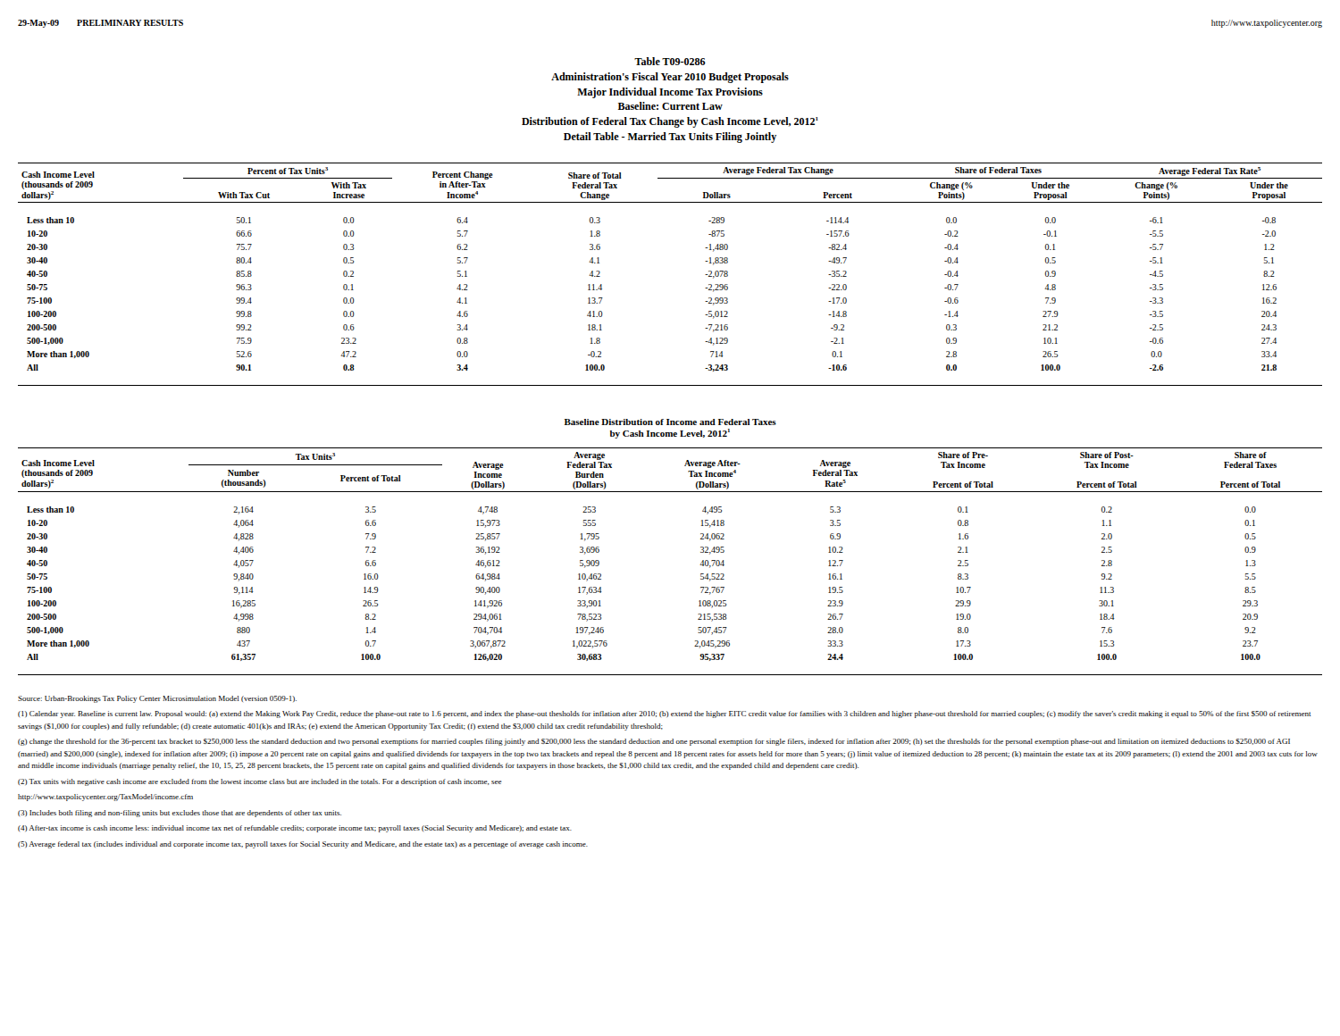29-May-09 PRELIMINARY RESULTS
http://www.taxpolicycenter.org
Table T09-0286
Administration's Fiscal Year 2010 Budget Proposals
Major Individual Income Tax Provisions
Baseline: Current Law
Distribution of Federal Tax Change by Cash Income Level, 20121
Detail Table - Married Tax Units Filing Jointly
| Cash Income Level (thousands of 2009 dollars) 2 | Percent of Tax Units 3 | Percent Change in After-Tax Income 4 | Share of Total Federal Tax Change | Average Federal Tax Change | Share of Federal Taxes | Average Federal Tax Rate 5 |
| --- | --- | --- | --- | --- | --- | --- |
| With Tax Cut | With Tax Increase | Dollars | Percent | Change (% Points) | Under the Proposal | Change (% Points) | Under the Proposal |
| Less than 10 | 50.1 | 0.0 | 6.4 | 0.3 | -289 | -114.4 | 0.0 | 0.0 | -6.1 | -0.8 |
| 10-20 | 66.6 | 0.0 | 5.7 | 1.8 | -875 | -157.6 | -0.2 | -0.1 | -5.5 | -2.0 |
| 20-30 | 75.7 | 0.3 | 6.2 | 3.6 | -1,480 | -82.4 | -0.4 | 0.1 | -5.7 | 1.2 |
| 30-40 | 80.4 | 0.5 | 5.7 | 4.1 | -1,838 | -49.7 | -0.4 | 0.5 | -5.1 | 5.1 |
| 40-50 | 85.8 | 0.2 | 5.1 | 4.2 | -2,078 | -35.2 | -0.4 | 0.9 | -4.5 | 8.2 |
| 50-75 | 96.3 | 0.1 | 4.2 | 11.4 | -2,296 | -22.0 | -0.7 | 4.8 | -3.5 | 12.6 |
| 75-100 | 99.4 | 0.0 | 4.1 | 13.7 | -2,993 | -17.0 | -0.6 | 7.9 | -3.3 | 16.2 |
| 100-200 | 99.8 | 0.0 | 4.6 | 41.0 | -5,012 | -14.8 | -1.4 | 27.9 | -3.5 | 20.4 |
| 200-500 | 99.2 | 0.6 | 3.4 | 18.1 | -7,216 | -9.2 | 0.3 | 21.2 | -2.5 | 24.3 |
| 500-1,000 | 75.9 | 23.2 | 0.8 | 1.8 | -4,129 | -2.1 | 0.9 | 10.1 | -0.6 | 27.4 |
| More than 1,000 | 52.6 | 47.2 | 0.0 | -0.2 | 714 | 0.1 | 2.8 | 26.5 | 0.0 | 33.4 |
| All | 90.1 | 0.8 | 3.4 | 100.0 | -3,243 | -10.6 | 0.0 | 100.0 | -2.6 | 21.8 |
Baseline Distribution of Income and Federal Taxes by Cash Income Level, 2012 1
| Cash Income Level (thousands of 2009 dollars) 2 | Tax Units 3 | Average Income (Dollars) | Average Federal Tax Burden (Dollars) | Average After- Tax Income 4 (Dollars) | Average Federal Tax Rate 5 | Share of Pre- Tax Income Percent of Total | Share of Post- Tax Income Percent of Total | Share of Federal Taxes Percent of Total |
| --- | --- | --- | --- | --- | --- | --- | --- | --- |
| Number (thousands) | Percent of Total |
| Less than 10 | 2,164 | 3.5 | 4,748 | 253 | 4,495 | 5.3 | 0.1 | 0.2 | 0.0 |
| 10-20 | 4,064 | 6.6 | 15,973 | 555 | 15,418 | 3.5 | 0.8 | 1.1 | 0.1 |
| 20-30 | 4,828 | 7.9 | 25,857 | 1,795 | 24,062 | 6.9 | 1.6 | 2.0 | 0.5 |
| 30-40 | 4,406 | 7.2 | 36,192 | 3,696 | 32,495 | 10.2 | 2.1 | 2.5 | 0.9 |
| 40-50 | 4,057 | 6.6 | 46,612 | 5,909 | 40,704 | 12.7 | 2.5 | 2.8 | 1.3 |
| 50-75 | 9,840 | 16.0 | 64,984 | 10,462 | 54,522 | 16.1 | 8.3 | 9.2 | 5.5 |
| 75-100 | 9,114 | 14.9 | 90,400 | 17,634 | 72,767 | 19.5 | 10.7 | 11.3 | 8.5 |
| 100-200 | 16,285 | 26.5 | 141,926 | 33,901 | 108,025 | 23.9 | 29.9 | 30.1 | 29.3 |
| 200-500 | 4,998 | 8.2 | 294,061 | 78,523 | 215,538 | 26.7 | 19.0 | 18.4 | 20.9 |
| 500-1,000 | 880 | 1.4 | 704,704 | 197,246 | 507,457 | 28.0 | 8.0 | 7.6 | 9.2 |
| More than 1,000 | 437 | 0.7 | 3,067,872 | 1,022,576 | 2,045,296 | 33.3 | 17.3 | 15.3 | 23.7 |
| All | 61,357 | 100.0 | 126,020 | 30,683 | 95,337 | 24.4 | 100.0 | 100.0 | 100.0 |
Source: Urban-Brookings Tax Policy Center Microsimulation Model (version 0509-1).
(1) Calendar year. Baseline is current law. Proposal would: (a) extend the Making Work Pay Credit, reduce the phase-out rate to 1.6 percent, and index the phase-out thesholds for inflation after 2010; (b) extend the higher EITC credit value for families with 3 children and higher phase-out threshold for married couples; (c) modify the saver's credit making it equal to 50% of the first $500 of retirement savings ($1,000 for couples) and fully refundable; (d) create automatic 401(k)s and IRAs; (e) extend the American Opportunity Tax Credit; (f) extend the $3,000 child tax credit refundability threshold;
(g) change the threshold for the 36-percent tax bracket to $250,000 less the standard deduction and two personal exemptions for married couples filing jointly and $200,000 less the standard deduction and one personal exemption for single filers, indexed for inflation after 2009; (h) set the thresholds for the personal exemption phase-out and limitation on itemized deductions to $250,000 of AGI (married) and $200,000 (single), indexed for inflation after 2009; (i) impose a 20 percent rate on capital gains and qualified dividends for taxpayers in the top two tax brackets and repeal the 8 percent and 18 percent rates for assets held for more than 5 years; (j) limit value of itemized deduction to 28 percent; (k) maintain the estate tax at its 2009 parameters; (l) extend the 2001 and 2003 tax cuts for low and middle income individuals (marriage penalty relief, the 10, 15, 25, 28 percent brackets, the 15 percent rate on capital gains and qualified dividends for taxpayers in those brackets, the $1,000 child tax credit, and the expanded child and dependent care credit).
(2) Tax units with negative cash income are excluded from the lowest income class but are included in the totals. For a description of cash income, see
http://www.taxpolicycenter.org/TaxModel/income.cfm
(3) Includes both filing and non-filing units but excludes those that are dependents of other tax units.
(4) After-tax income is cash income less: individual income tax net of refundable credits; corporate income tax; payroll taxes (Social Security and Medicare); and estate tax.
(5) Average federal tax (includes individual and corporate income tax, payroll taxes for Social Security and Medicare, and the estate tax) as a percentage of average cash income.